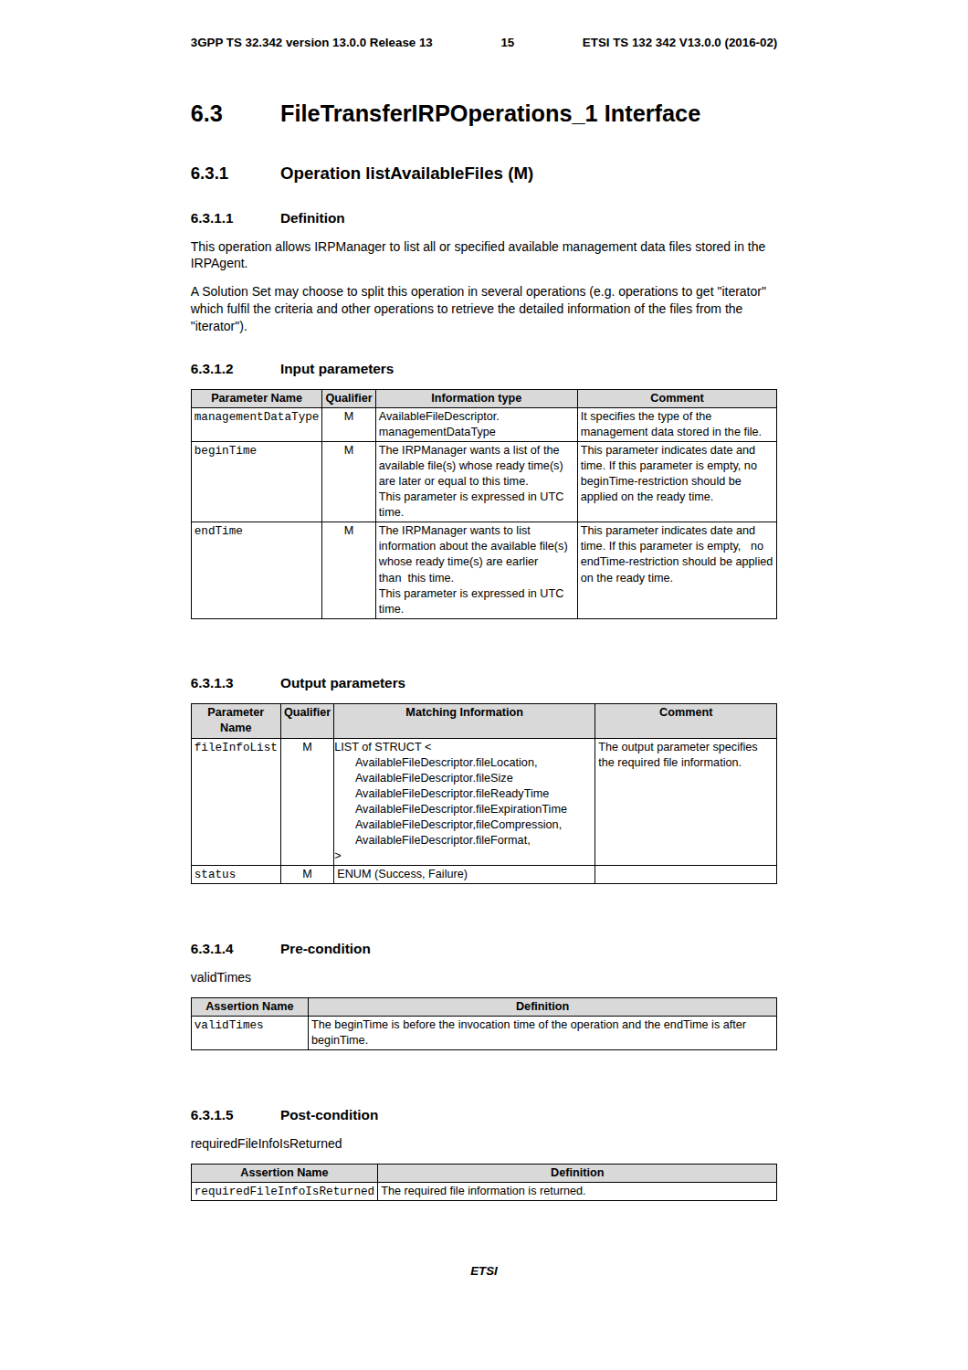3GPP TS 32.342 version 13.0.0 Release 13
15
ETSI TS 132 342 V13.0.0 (2016-02)
6.3 FileTransferIRPOperations_1 Interface
6.3.1 Operation listAvailableFiles (M)
6.3.1.1 Definition
This operation allows IRPManager to list all or specified available management data files stored in the IRPAgent.
A Solution Set may choose to split this operation in several operations (e.g. operations to get "iterator" which fulfil the criteria and other operations to retrieve the detailed information of the files from the "iterator").
6.3.1.2 Input parameters
| Parameter Name | Qualifier | Information type | Comment |
| --- | --- | --- | --- |
| managementDataType | M | AvailableFileDescriptor. managementDataType | It specifies the type of the management data stored in the file. |
| beginTime | M | The IRPManager wants a list of the available file(s) whose ready time(s) are later or equal to this time. This parameter is expressed in UTC time. | This parameter indicates date and time. If this parameter is empty, no beginTime-restriction should be applied on the ready time. |
| endTime | M | The IRPManager wants to list information about the available file(s) whose ready time(s) are earlier than this time. This parameter is expressed in UTC time. | This parameter indicates date and time. If this parameter is empty, no endTime-restriction should be applied on the ready time. |
6.3.1.3 Output parameters
| Parameter Name | Qualifier | Matching Information | Comment |
| --- | --- | --- | --- |
| fileInfoList | M | LIST of STRUCT < AvailableFileDescriptor.fileLocation, AvailableFileDescriptor.fileSize AvailableFileDescriptor.fileReadyTime AvailableFileDescriptor.fileExpirationTime AvailableFileDescriptor,fileCompression, AvailableFileDescriptor.fileFormat, > | The output parameter specifies the required file information. |
| status | M | ENUM (Success, Failure) | |
6.3.1.4 Pre-condition
validTimes
| Assertion Name | Definition |
| --- | --- |
| validTimes | The beginTime is before the invocation time of the operation and the endTime is after beginTime. |
6.3.1.5 Post-condition
requiredFileInfoIsReturned
| Assertion Name | Definition |
| --- | --- |
| requiredFileInfoIsReturned | The required file information is returned. |
ETSI